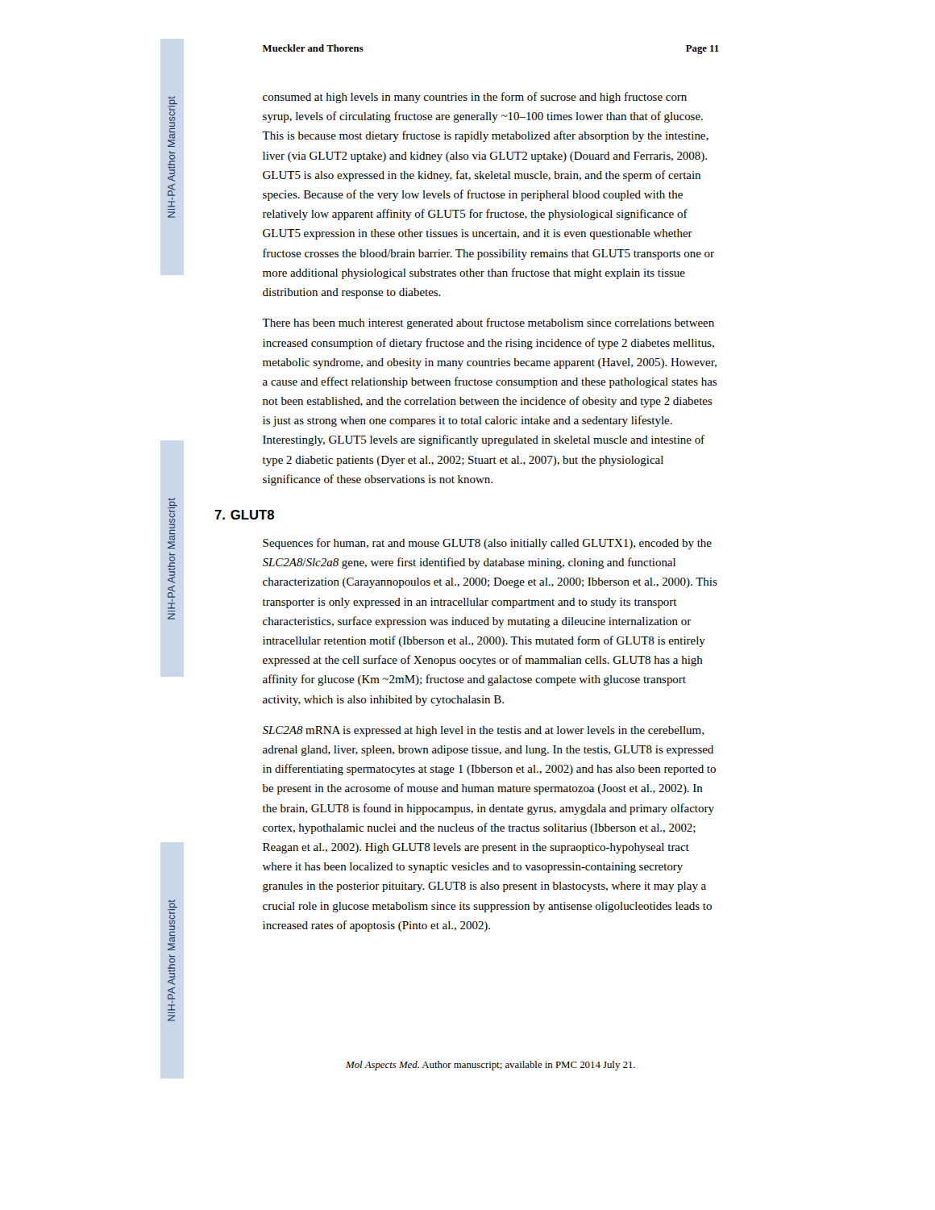NIH-PA Author Manuscript
NIH-PA Author Manuscript
NIH-PA Author Manuscript
Mueckler and Thorens Page 11
consumed at high levels in many countries in the form of sucrose and high fructose corn syrup, levels of circulating fructose are generally ~10–100 times lower than that of glucose. This is because most dietary fructose is rapidly metabolized after absorption by the intestine, liver (via GLUT2 uptake) and kidney (also via GLUT2 uptake) (Douard and Ferraris, 2008). GLUT5 is also expressed in the kidney, fat, skeletal muscle, brain, and the sperm of certain species. Because of the very low levels of fructose in peripheral blood coupled with the relatively low apparent affinity of GLUT5 for fructose, the physiological significance of GLUT5 expression in these other tissues is uncertain, and it is even questionable whether fructose crosses the blood/brain barrier. The possibility remains that GLUT5 transports one or more additional physiological substrates other than fructose that might explain its tissue distribution and response to diabetes.
There has been much interest generated about fructose metabolism since correlations between increased consumption of dietary fructose and the rising incidence of type 2 diabetes mellitus, metabolic syndrome, and obesity in many countries became apparent (Havel, 2005). However, a cause and effect relationship between fructose consumption and these pathological states has not been established, and the correlation between the incidence of obesity and type 2 diabetes is just as strong when one compares it to total caloric intake and a sedentary lifestyle. Interestingly, GLUT5 levels are significantly upregulated in skeletal muscle and intestine of type 2 diabetic patients (Dyer et al., 2002; Stuart et al., 2007), but the physiological significance of these observations is not known.
7. GLUT8
Sequences for human, rat and mouse GLUT8 (also initially called GLUTX1), encoded by the SLC2A8/Slc2a8 gene, were first identified by database mining, cloning and functional characterization (Carayannopoulos et al., 2000; Doege et al., 2000; Ibberson et al., 2000). This transporter is only expressed in an intracellular compartment and to study its transport characteristics, surface expression was induced by mutating a dileucine internalization or intracellular retention motif (Ibberson et al., 2000). This mutated form of GLUT8 is entirely expressed at the cell surface of Xenopus oocytes or of mammalian cells. GLUT8 has a high affinity for glucose (Km ~2mM); fructose and galactose compete with glucose transport activity, which is also inhibited by cytochalasin B.
SLC2A8 mRNA is expressed at high level in the testis and at lower levels in the cerebellum, adrenal gland, liver, spleen, brown adipose tissue, and lung. In the testis, GLUT8 is expressed in differentiating spermatocytes at stage 1 (Ibberson et al., 2002) and has also been reported to be present in the acrosome of mouse and human mature spermatozoa (Joost et al., 2002). In the brain, GLUT8 is found in hippocampus, in dentate gyrus, amygdala and primary olfactory cortex, hypothalamic nuclei and the nucleus of the tractus solitarius (Ibberson et al., 2002; Reagan et al., 2002). High GLUT8 levels are present in the supraoptico-hypohyseal tract where it has been localized to synaptic vesicles and to vasopressin-containing secretory granules in the posterior pituitary. GLUT8 is also present in blastocysts, where it may play a crucial role in glucose metabolism since its suppression by antisense oligolucleotides leads to increased rates of apoptosis (Pinto et al., 2002).
Mol Aspects Med. Author manuscript; available in PMC 2014 July 21.